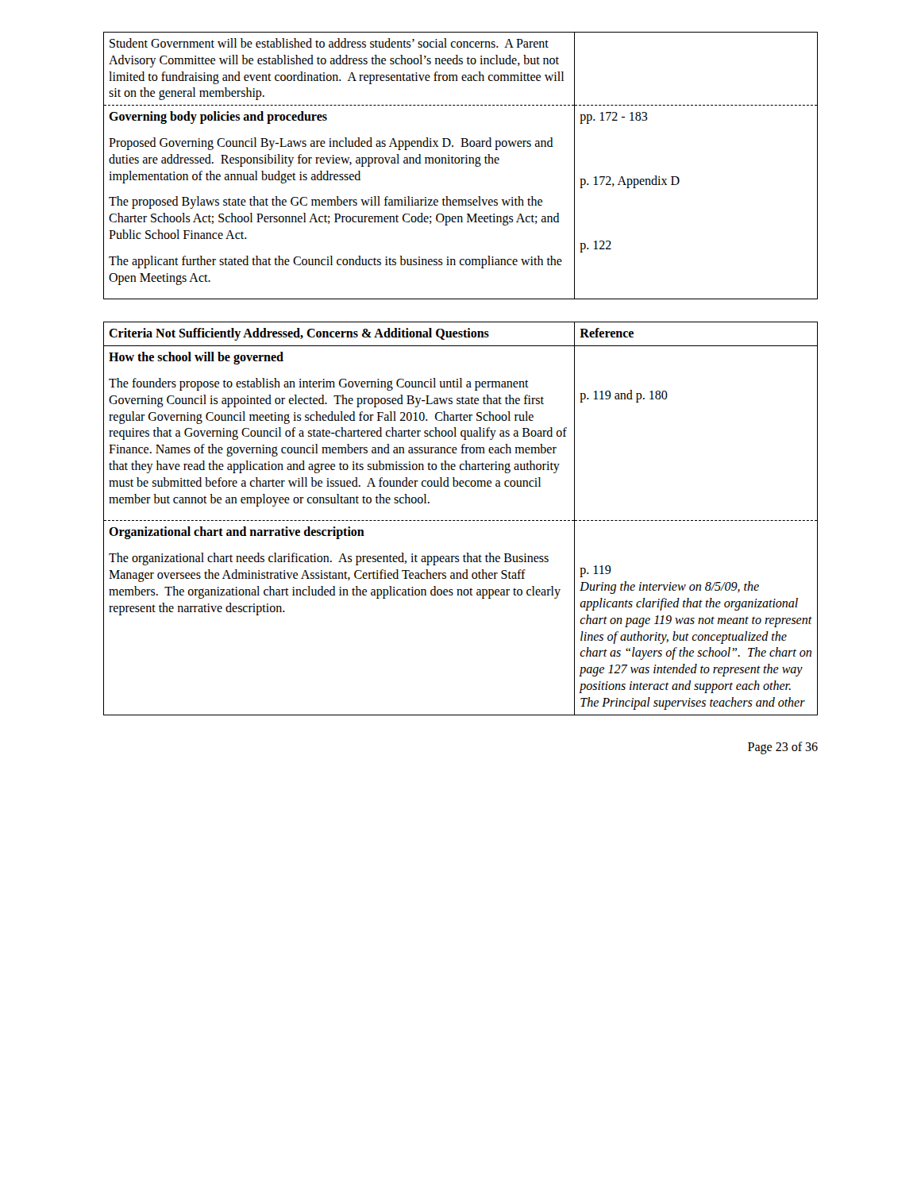| Student Government will be established to address students’ social concerns. A Parent Advisory Committee will be established to address the school’s needs to include, but not limited to fundraising and event coordination. A representative from each committee will sit on the general membership. | |
| Governing body policies and procedures Proposed Governing Council By-Laws are included as Appendix D. Board powers and duties are addressed. Responsibility for review, approval and monitoring the implementation of the annual budget is addressed The proposed Bylaws state that the GC members will familiarize themselves with the Charter Schools Act; School Personnel Act; Procurement Code; Open Meetings Act; and Public School Finance Act. The applicant further stated that the Council conducts its business in compliance with the Open Meetings Act. | pp. 172 - 183 p. 172, Appendix D p. 122 |
| Criteria Not Sufficiently Addressed, Concerns & Additional Questions | Reference |
| How the school will be governed The founders propose to establish an interim Governing Council until a permanent Governing Council is appointed or elected. The proposed By-Laws state that the first regular Governing Council meeting is scheduled for Fall 2010. Charter School rule requires that a Governing Council of a state-chartered charter school qualify as a Board of Finance. Names of the governing council members and an assurance from each member that they have read the application and agree to its submission to the chartering authority must be submitted before a charter will be issued. A founder could become a council member but cannot be an employee or consultant to the school. | p. 119 and p. 180 |
| Organizational chart and narrative description The organizational chart needs clarification. As presented, it appears that the Business Manager oversees the Administrative Assistant, Certified Teachers and other Staff members. The organizational chart included in the application does not appear to clearly represent the narrative description. | p. 119 During the interview on 8/5/09, the applicants clarified that the organizational chart on page 119 was not meant to represent lines of authority, but conceptualized the chart as “layers of the school”. The chart on page 127 was intended to represent the way positions interact and support each other. The Principal supervises teachers and other |
Page 23 of 36